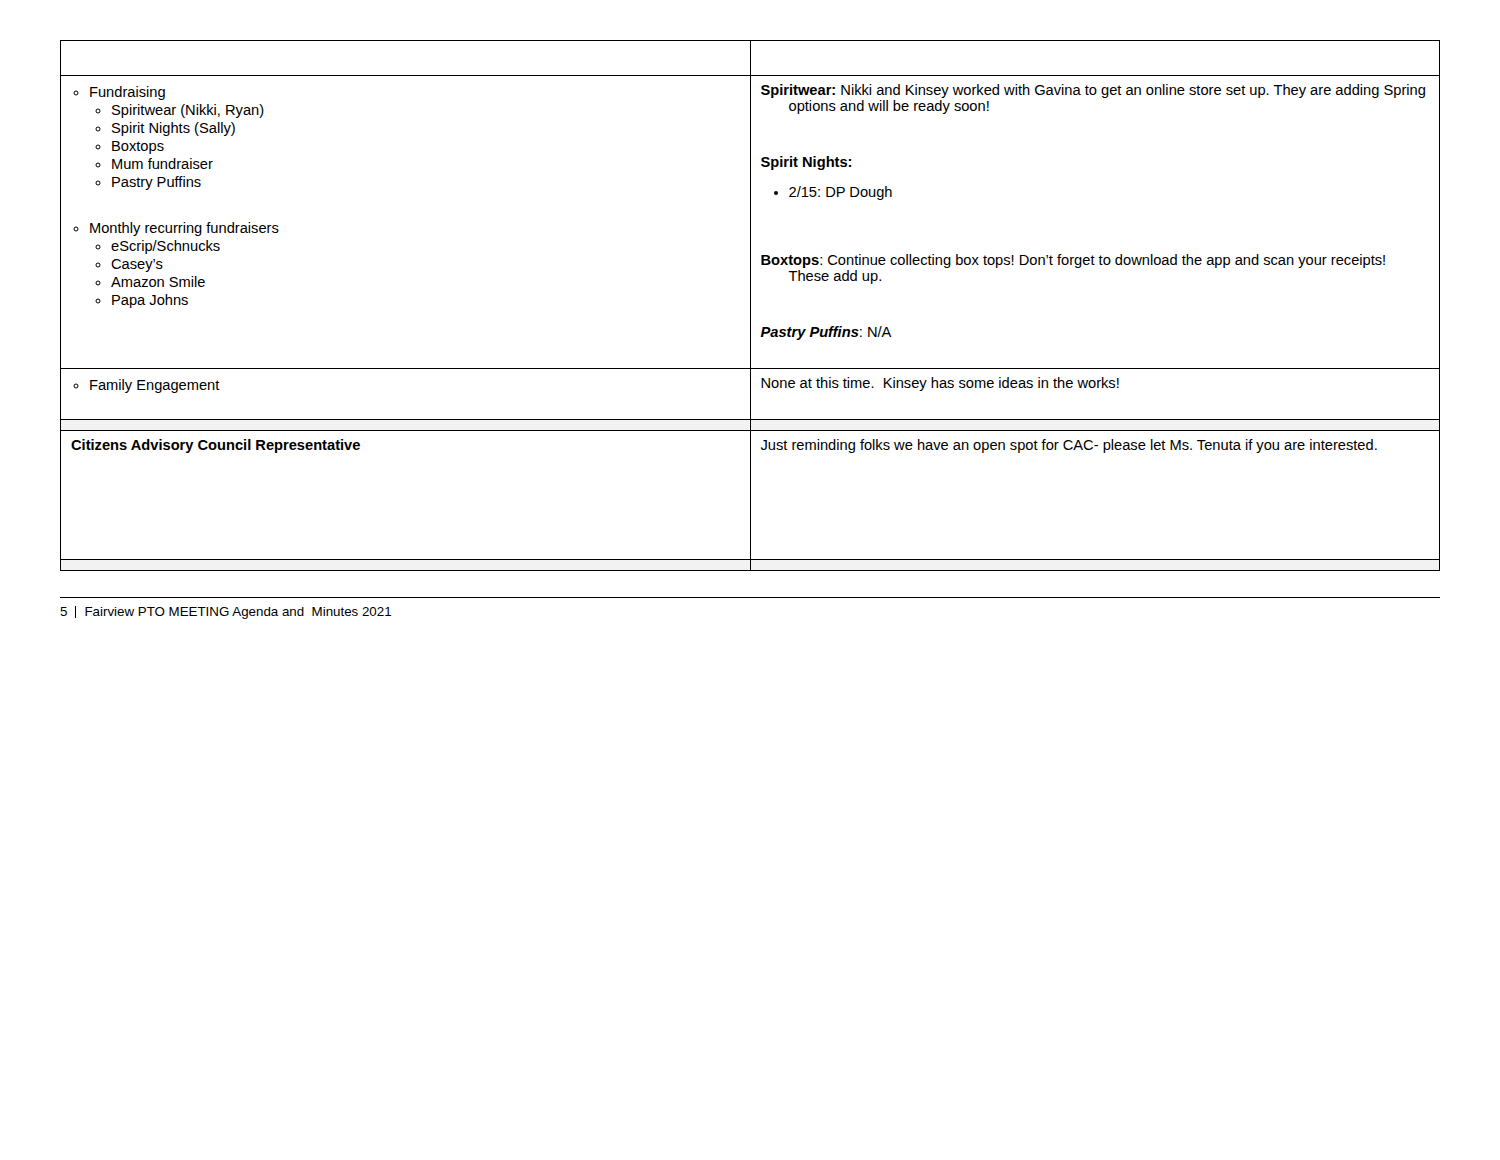| Fundraising Spiritwear (Nikki, Ryan) Spirit Nights (Sally) Boxtops Mum fundraiser Pastry Puffins Monthly recurring fundraisers eScrip/Schnucks Casey’s Amazon Smile Papa Johns | Spiritwear: Nikki and Kinsey worked with Gavina to get an online store set up. They are adding Spring options and will be ready soon! Spirit Nights: 2/15: DP Dough Boxtops : Continue collecting box tops! Don’t forget to download the app and scan your receipts! These add up. Pastry Puffins : N/A |
| Family Engagement | None at this time. Kinsey has some ideas in the works! |
| Citizens Advisory Council Representative | Just reminding folks we have an open spot for CAC- please let Ms. Tenuta if you are interested. |
5 Fairview PTO MEETING Agenda and Minutes 2021